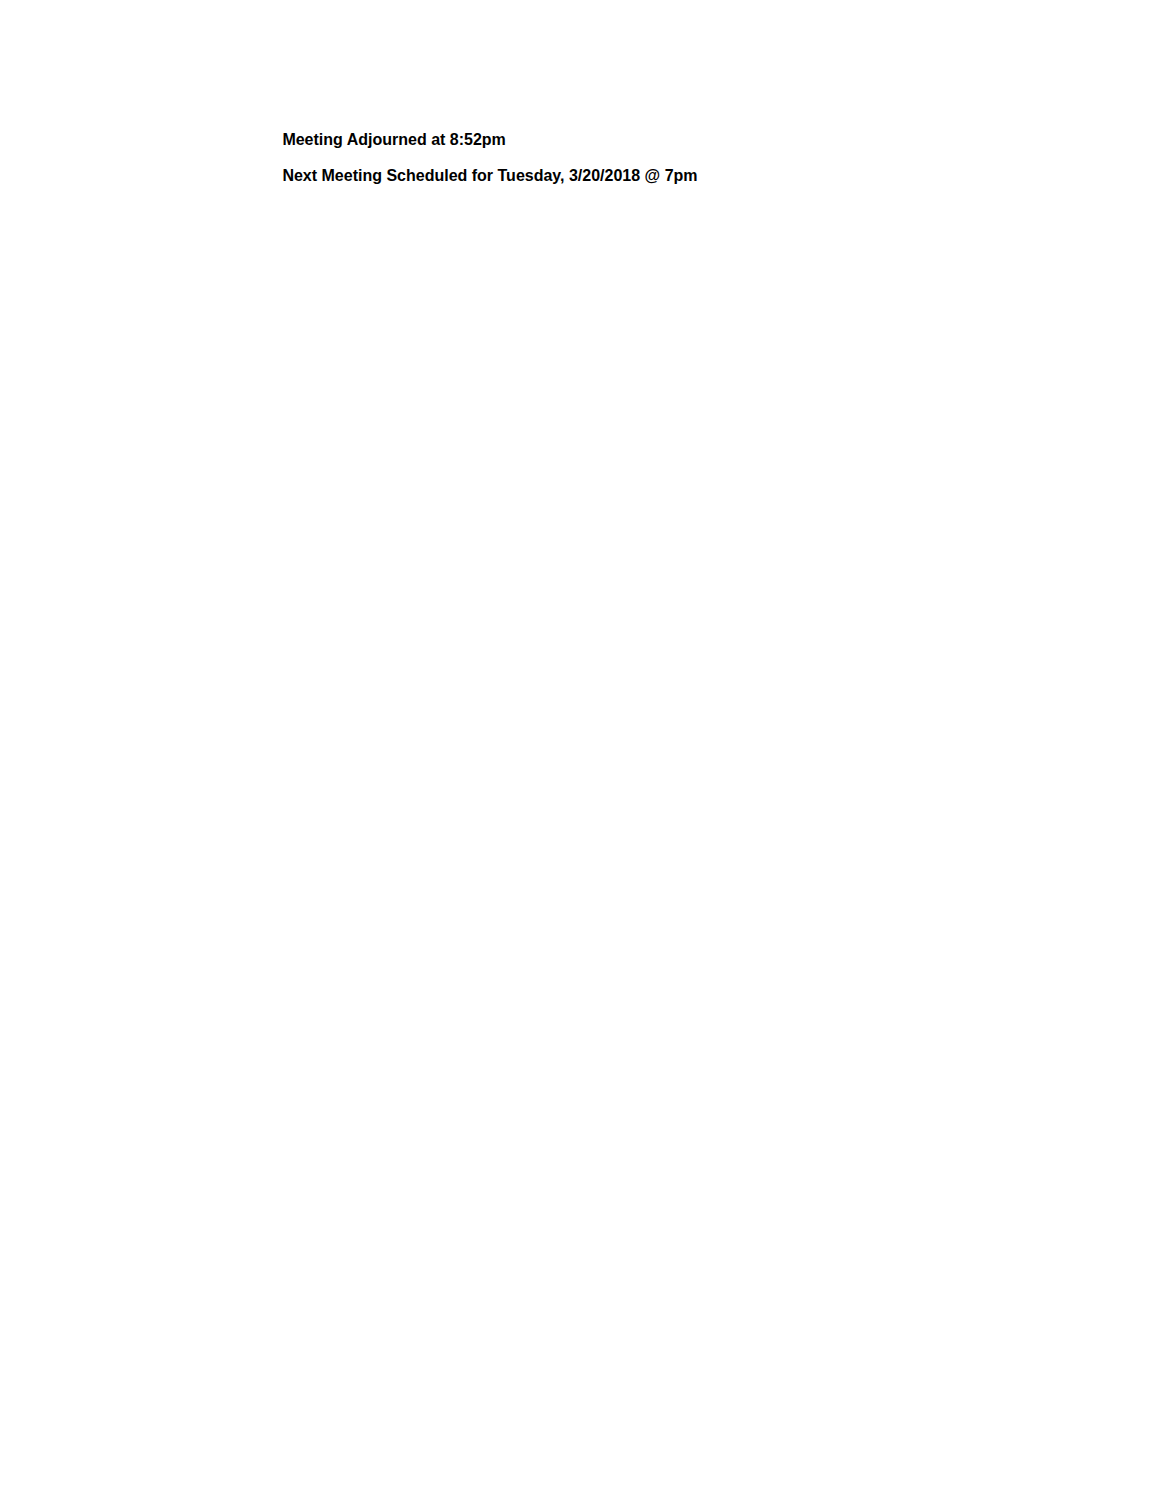Meeting Adjourned at 8:52pm
Next Meeting Scheduled for Tuesday, 3/20/2018 @ 7pm